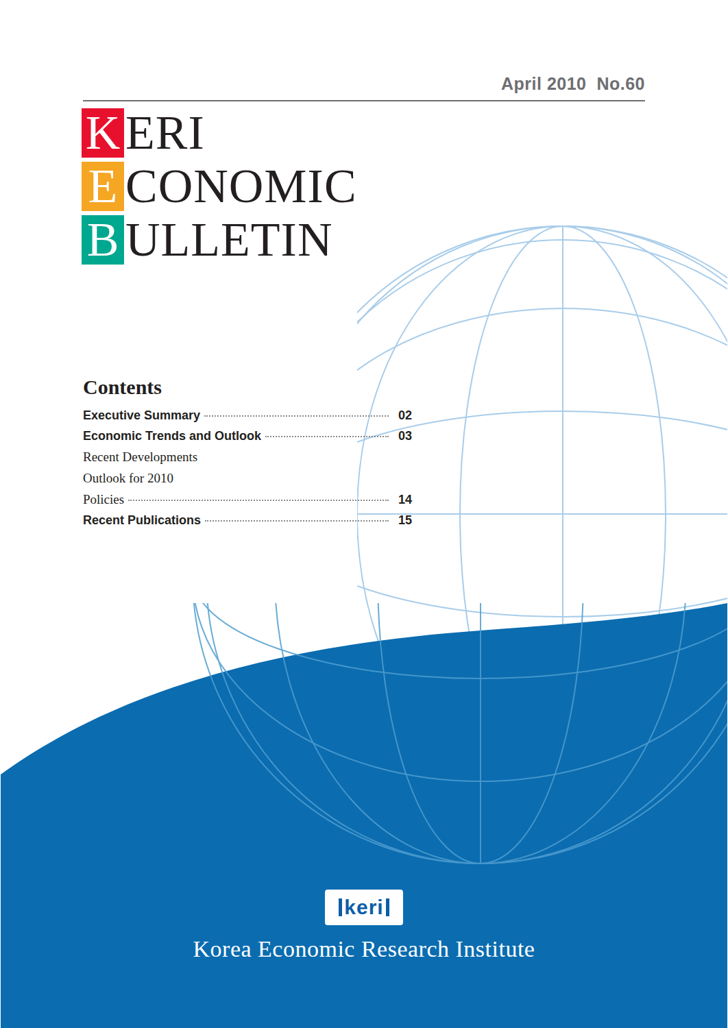April 2010 No.60
KERI
ECONOMIC
BULLETIN
Contents
Executive Summary 02
Economic Trends and Outlook 03
Recent Developments
Outlook for 2010
Policies 14
Recent Publications 15
keri
Korea Economic Research Institute